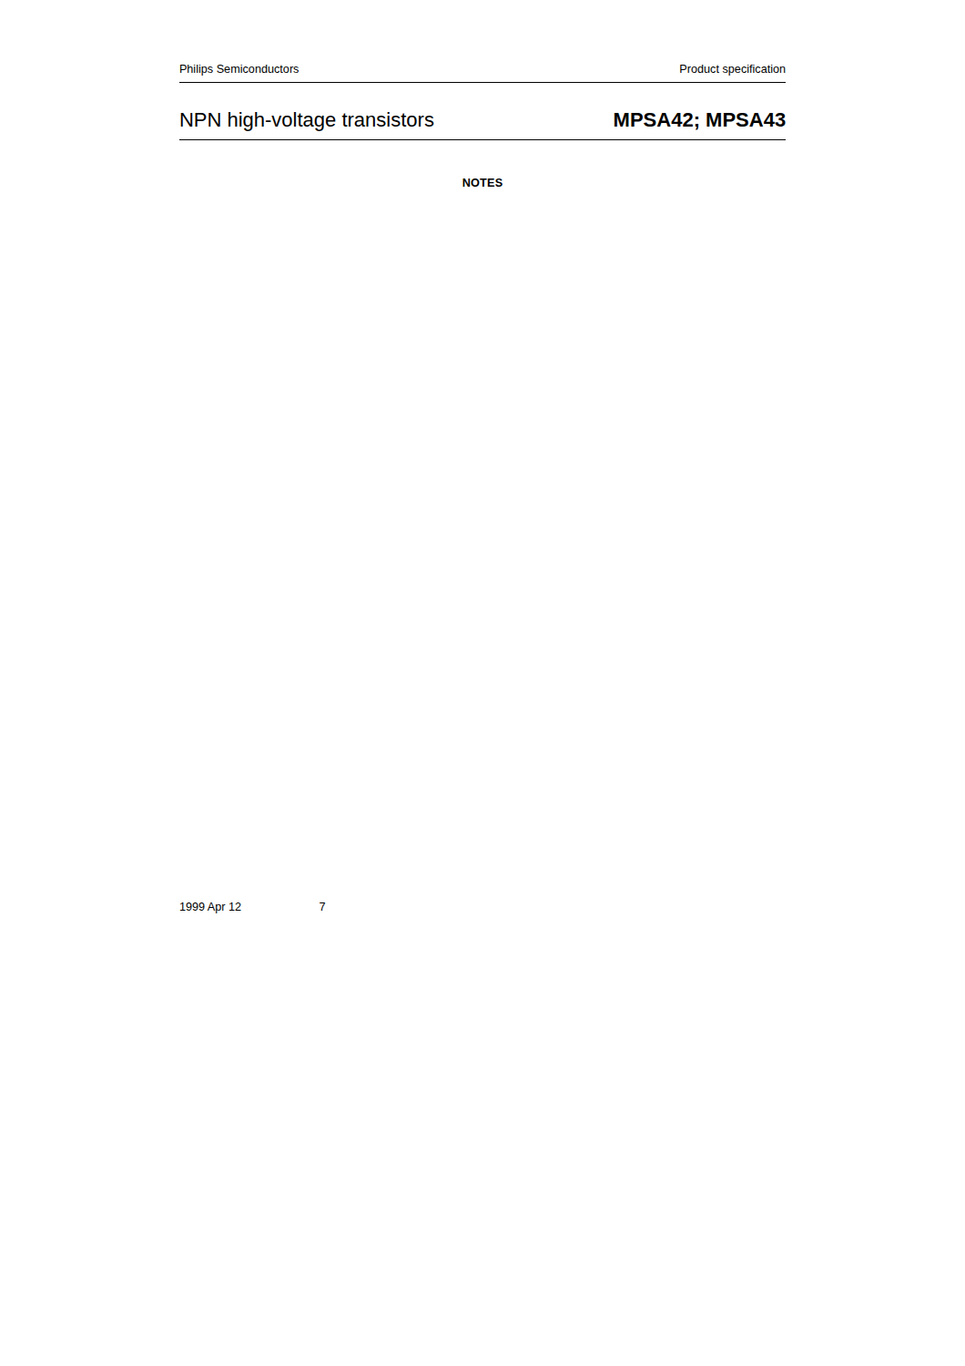Philips Semiconductors Product specification
NPN high-voltage transistors MPSA42; MPSA43
NOTES
1999 Apr 12 7